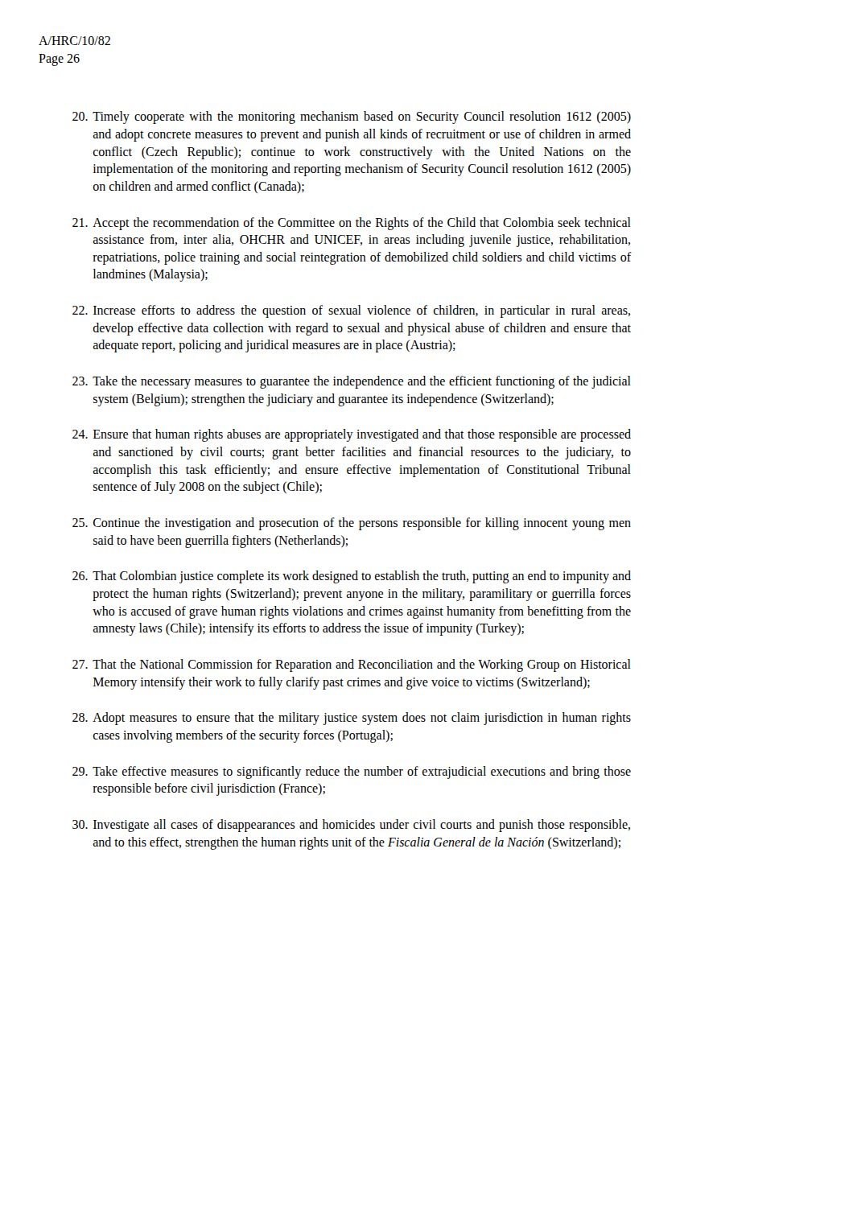A/HRC/10/82
Page 26
20. Timely cooperate with the monitoring mechanism based on Security Council resolution 1612 (2005) and adopt concrete measures to prevent and punish all kinds of recruitment or use of children in armed conflict (Czech Republic); continue to work constructively with the United Nations on the implementation of the monitoring and reporting mechanism of Security Council resolution 1612 (2005) on children and armed conflict (Canada);
21. Accept the recommendation of the Committee on the Rights of the Child that Colombia seek technical assistance from, inter alia, OHCHR and UNICEF, in areas including juvenile justice, rehabilitation, repatriations, police training and social reintegration of demobilized child soldiers and child victims of landmines (Malaysia);
22. Increase efforts to address the question of sexual violence of children, in particular in rural areas, develop effective data collection with regard to sexual and physical abuse of children and ensure that adequate report, policing and juridical measures are in place (Austria);
23. Take the necessary measures to guarantee the independence and the efficient functioning of the judicial system (Belgium); strengthen the judiciary and guarantee its independence (Switzerland);
24. Ensure that human rights abuses are appropriately investigated and that those responsible are processed and sanctioned by civil courts; grant better facilities and financial resources to the judiciary, to accomplish this task efficiently; and ensure effective implementation of Constitutional Tribunal sentence of July 2008 on the subject (Chile);
25. Continue the investigation and prosecution of the persons responsible for killing innocent young men said to have been guerrilla fighters (Netherlands);
26. That Colombian justice complete its work designed to establish the truth, putting an end to impunity and protect the human rights (Switzerland); prevent anyone in the military, paramilitary or guerrilla forces who is accused of grave human rights violations and crimes against humanity from benefitting from the amnesty laws (Chile); intensify its efforts to address the issue of impunity (Turkey);
27. That the National Commission for Reparation and Reconciliation and the Working Group on Historical Memory intensify their work to fully clarify past crimes and give voice to victims (Switzerland);
28. Adopt measures to ensure that the military justice system does not claim jurisdiction in human rights cases involving members of the security forces (Portugal);
29. Take effective measures to significantly reduce the number of extrajudicial executions and bring those responsible before civil jurisdiction (France);
30. Investigate all cases of disappearances and homicides under civil courts and punish those responsible, and to this effect, strengthen the human rights unit of the Fiscalia General de la Nación (Switzerland);